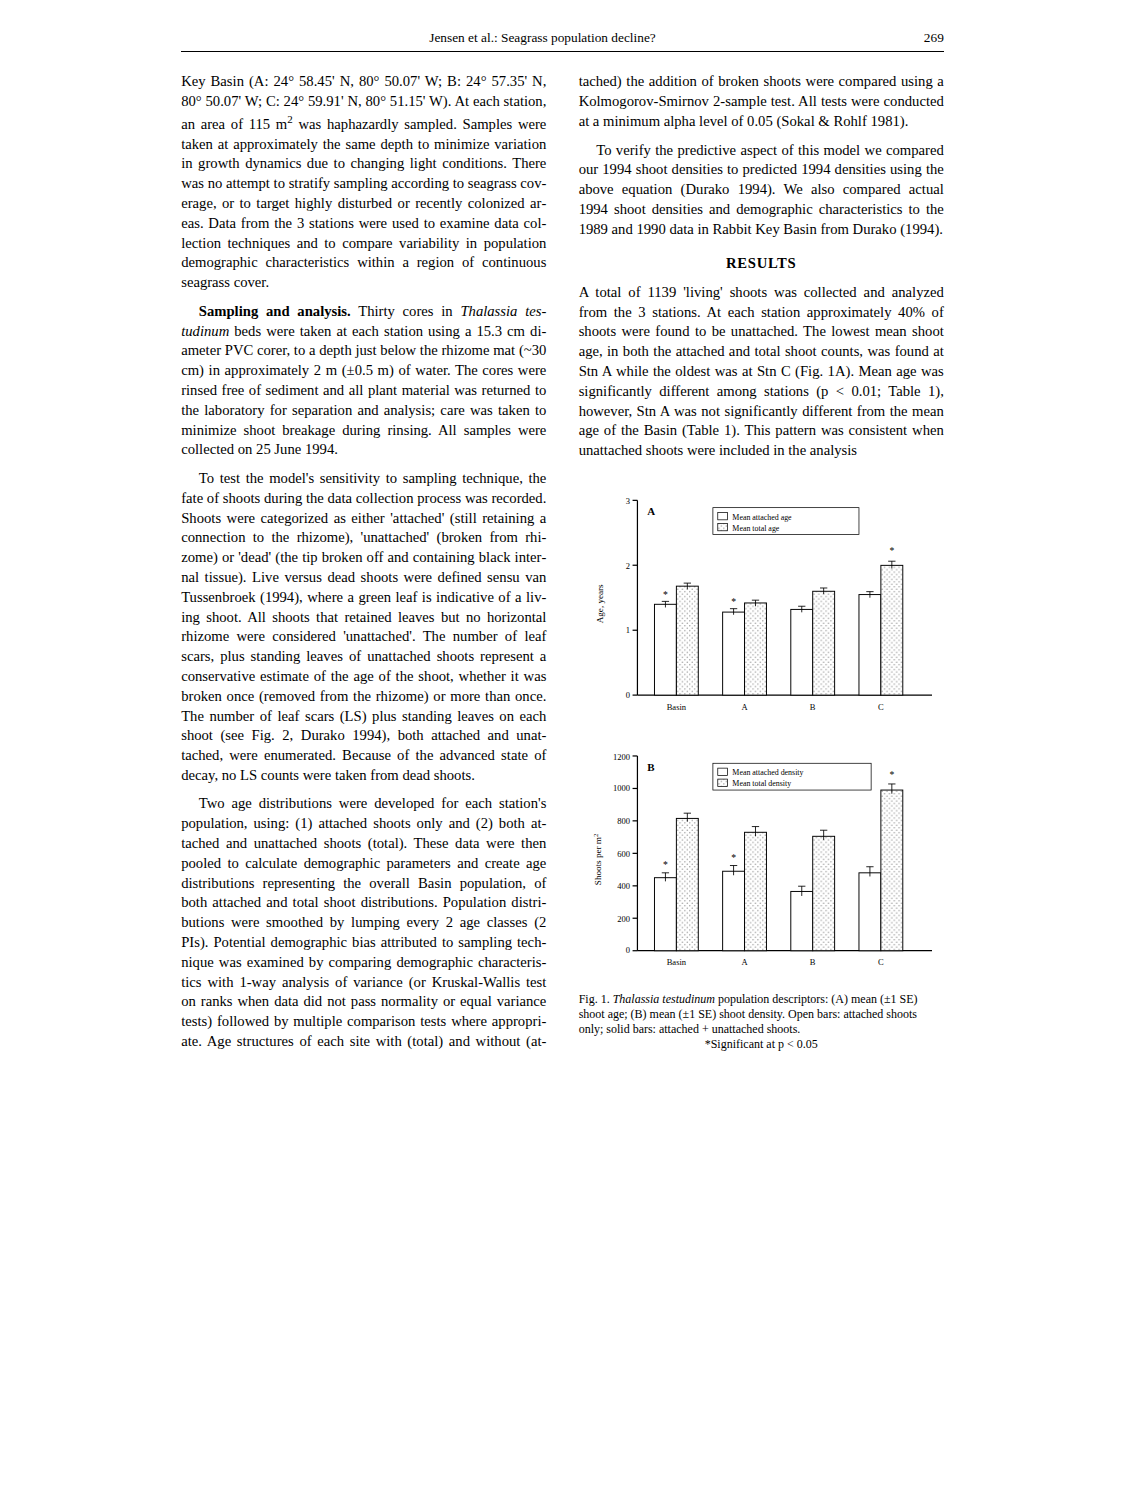Jensen et al.: Seagrass population decline? 269
Key Basin (A: 24° 58.45' N, 80° 50.07' W; B: 24° 57.35' N, 80° 50.07' W; C: 24° 59.91' N, 80° 51.15' W). At each station, an area of 115 m2 was haphazardly sampled. Samples were taken at approximately the same depth to minimize variation in growth dynamics due to changing light conditions. There was no attempt to stratify sampling according to seagrass coverage, or to target highly disturbed or recently colonized areas. Data from the 3 stations were used to examine data collection techniques and to compare variability in population demographic characteristics within a region of continuous seagrass cover.
Sampling and analysis. Thirty cores in Thalassia testudinum beds were taken at each station using a 15.3 cm diameter PVC corer, to a depth just below the rhizome mat (~30 cm) in approximately 2 m (±0.5 m) of water. The cores were rinsed free of sediment and all plant material was returned to the laboratory for separation and analysis; care was taken to minimize shoot breakage during rinsing. All samples were collected on 25 June 1994.
To test the model's sensitivity to sampling technique, the fate of shoots during the data collection process was recorded. Shoots were categorized as either 'attached' (still retaining a connection to the rhizome), 'unattached' (broken from rhizome) or 'dead' (the tip broken off and containing black internal tissue). Live versus dead shoots were defined sensu van Tussenbroek (1994), where a green leaf is indicative of a living shoot. All shoots that retained leaves but no horizontal rhizome were considered 'unattached'. The number of leaf scars, plus standing leaves of unattached shoots represent a conservative estimate of the age of the shoot, whether it was broken once (removed from the rhizome) or more than once. The number of leaf scars (LS) plus standing leaves on each shoot (see Fig. 2, Durako 1994), both attached and unattached, were enumerated. Because of the advanced state of decay, no LS counts were taken from dead shoots.
Two age distributions were developed for each station's population, using: (1) attached shoots only and (2) both attached and unattached shoots (total). These data were then pooled to calculate demographic parameters and create age distributions representing the overall Basin population, of both attached and total shoot distributions. Population distributions were smoothed by lumping every 2 age classes (2 PIs). Potential demographic bias attributed to sampling technique was examined by comparing demographic characteristics with 1-way analysis of variance (or Kruskal-Wallis test on ranks when data did not pass normality or equal variance tests) followed by multiple comparison tests where appropriate. Age structures of each site with (total) and without (attached) the addition of broken shoots were compared using a Kolmogorov-Smirnov 2-sample test. All tests were conducted at a minimum alpha level of 0.05 (Sokal & Rohlf 1981).
To verify the predictive aspect of this model we compared our 1994 shoot densities to predicted 1994 densities using the above equation (Durako 1994). We also compared actual 1994 shoot densities and demographic characteristics to the 1989 and 1990 data in Rabbit Key Basin from Durako (1994).
RESULTS
A total of 1139 'living' shoots was collected and analyzed from the 3 stations. At each station approximately 40% of shoots were found to be unattached. The lowest mean shoot age, in both the attached and total shoot counts, was found at Stn A while the oldest was at Stn C (Fig. 1A). Mean age was significantly different among stations (p < 0.01; Table 1), however, Stn A was not significantly different from the mean age of the Basin (Table 1). This pattern was consistent when unattached shoots were included in the analysis
0 1 2 3 Age, years A Mean attached age Mean total age * Basin * A B * C 0 200 400 600 800 1000 1200 Shoots per m2 B Mean attached density Mean total density * Basin * A B * C
Fig. 1. Thalassia testudinum population descriptors: (A) mean (±1 SE) shoot age; (B) mean (±1 SE) shoot density. Open bars: attached shoots only; solid bars: attached + unattached shoots.
*Significant at p < 0.05